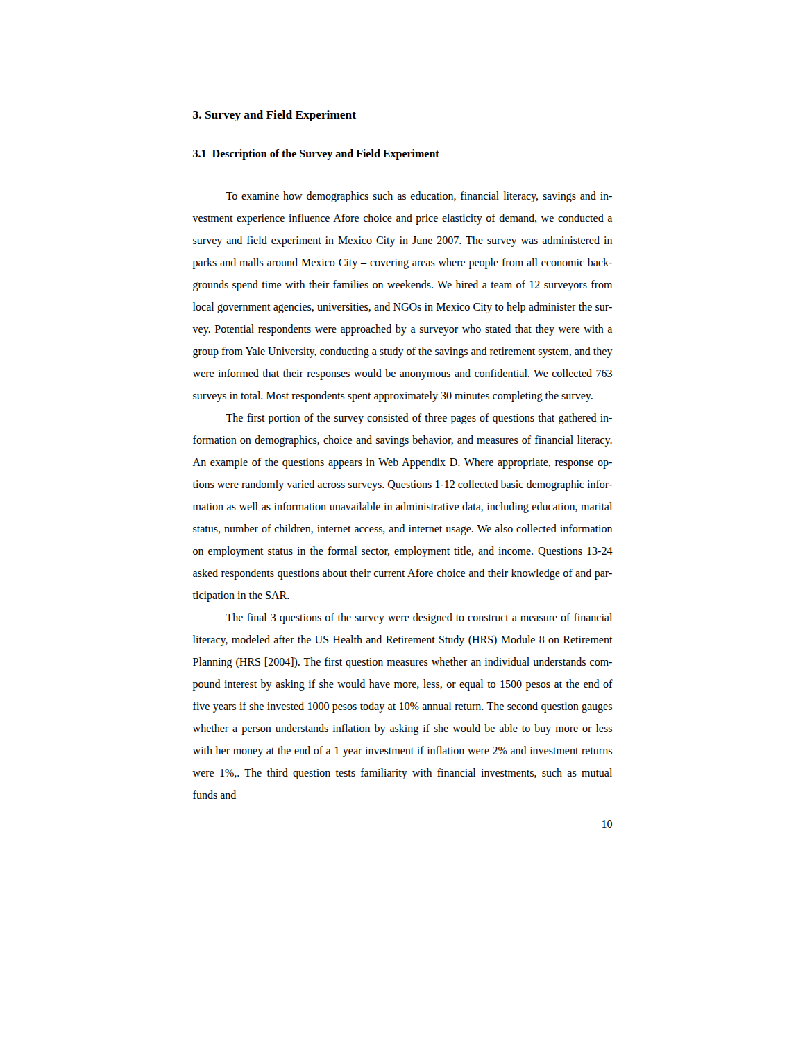3. Survey and Field Experiment
3.1 Description of the Survey and Field Experiment
To examine how demographics such as education, financial literacy, savings and investment experience influence Afore choice and price elasticity of demand, we conducted a survey and field experiment in Mexico City in June 2007. The survey was administered in parks and malls around Mexico City – covering areas where people from all economic backgrounds spend time with their families on weekends. We hired a team of 12 surveyors from local government agencies, universities, and NGOs in Mexico City to help administer the survey. Potential respondents were approached by a surveyor who stated that they were with a group from Yale University, conducting a study of the savings and retirement system, and they were informed that their responses would be anonymous and confidential. We collected 763 surveys in total. Most respondents spent approximately 30 minutes completing the survey.
The first portion of the survey consisted of three pages of questions that gathered information on demographics, choice and savings behavior, and measures of financial literacy. An example of the questions appears in Web Appendix D. Where appropriate, response options were randomly varied across surveys. Questions 1-12 collected basic demographic information as well as information unavailable in administrative data, including education, marital status, number of children, internet access, and internet usage. We also collected information on employment status in the formal sector, employment title, and income. Questions 13-24 asked respondents questions about their current Afore choice and their knowledge of and participation in the SAR.
The final 3 questions of the survey were designed to construct a measure of financial literacy, modeled after the US Health and Retirement Study (HRS) Module 8 on Retirement Planning (HRS [2004]). The first question measures whether an individual understands compound interest by asking if she would have more, less, or equal to 1500 pesos at the end of five years if she invested 1000 pesos today at 10% annual return. The second question gauges whether a person understands inflation by asking if she would be able to buy more or less with her money at the end of a 1 year investment if inflation were 2% and investment returns were 1%,. The third question tests familiarity with financial investments, such as mutual funds and
10